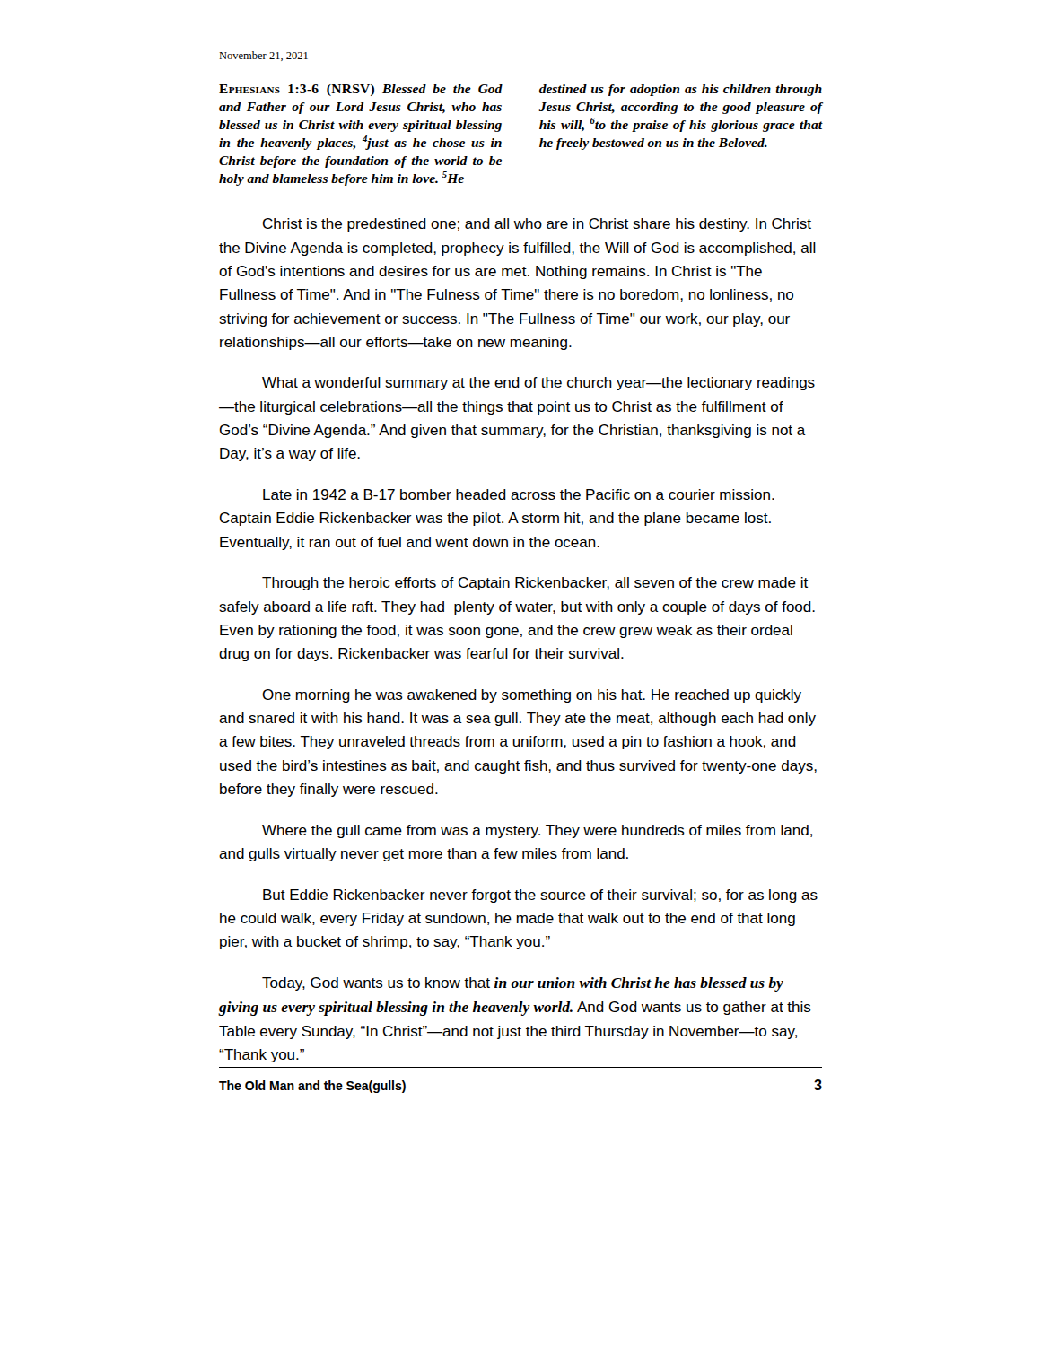November 21, 2021
Ephesians 1:3-6 (NRSV) Blessed be the God and Father of our Lord Jesus Christ, who has blessed us in Christ with every spiritual blessing in the heavenly places, 4just as he chose us in Christ before the foundation of the world to be holy and blameless before him in love. 5He
destined us for adoption as his children through Jesus Christ, according to the good pleasure of his will, 6to the praise of his glorious grace that he freely bestowed on us in the Beloved.
Christ is the predestined one; and all who are in Christ share his destiny. In Christ the Divine Agenda is completed, prophecy is fulfilled, the Will of God is accomplished, all of God's intentions and desires for us are met. Nothing remains. In Christ is "The Fullness of Time". And in "The Fulness of Time" there is no boredom, no lonliness, no striving for achievement or success. In "The Fullness of Time" our work, our play, our relationships—all our efforts—take on new meaning.
What a wonderful summary at the end of the church year—the lectionary readings—the liturgical celebrations—all the things that point us to Christ as the fulfillment of God’s “Divine Agenda.” And given that summary, for the Christian, thanksgiving is not a Day, it’s a way of life.
Late in 1942 a B-17 bomber headed across the Pacific on a courier mission. Captain Eddie Rickenbacker was the pilot. A storm hit, and the plane became lost. Eventually, it ran out of fuel and went down in the ocean.
Through the heroic efforts of Captain Rickenbacker, all seven of the crew made it safely aboard a life raft. They had plenty of water, but with only a couple of days of food. Even by rationing the food, it was soon gone, and the crew grew weak as their ordeal drug on for days. Rickenbacker was fearful for their survival.
One morning he was awakened by something on his hat. He reached up quickly and snared it with his hand. It was a sea gull. They ate the meat, although each had only a few bites. They unraveled threads from a uniform, used a pin to fashion a hook, and used the bird’s intestines as bait, and caught fish, and thus survived for twenty-one days, before they finally were rescued.
Where the gull came from was a mystery. They were hundreds of miles from land, and gulls virtually never get more than a few miles from land.
But Eddie Rickenbacker never forgot the source of their survival; so, for as long as he could walk, every Friday at sundown, he made that walk out to the end of that long pier, with a bucket of shrimp, to say, “Thank you.”
Today, God wants us to know that in our union with Christ he has blessed us by giving us every spiritual blessing in the heavenly world. And God wants us to gather at this Table every Sunday, “In Christ”—and not just the third Thursday in November—to say, “Thank you.”
The Old Man and the Sea(gulls) 3